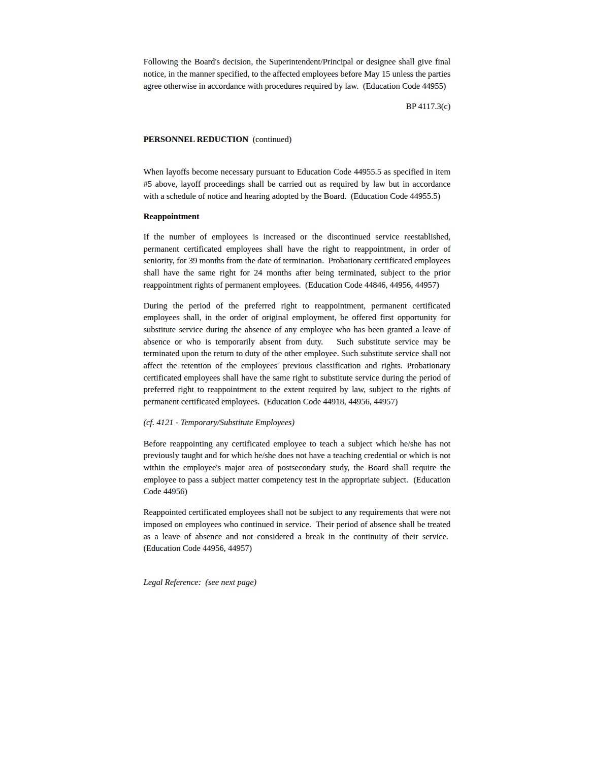Following the Board's decision, the Superintendent/Principal or designee shall give final notice, in the manner specified, to the affected employees before May 15 unless the parties agree otherwise in accordance with procedures required by law. (Education Code 44955)
BP 4117.3(c)
PERSONNEL REDUCTION (continued)
When layoffs become necessary pursuant to Education Code 44955.5 as specified in item #5 above, layoff proceedings shall be carried out as required by law but in accordance with a schedule of notice and hearing adopted by the Board. (Education Code 44955.5)
Reappointment
If the number of employees is increased or the discontinued service reestablished, permanent certificated employees shall have the right to reappointment, in order of seniority, for 39 months from the date of termination. Probationary certificated employees shall have the same right for 24 months after being terminated, subject to the prior reappointment rights of permanent employees. (Education Code 44846, 44956, 44957)
During the period of the preferred right to reappointment, permanent certificated employees shall, in the order of original employment, be offered first opportunity for substitute service during the absence of any employee who has been granted a leave of absence or who is temporarily absent from duty. Such substitute service may be terminated upon the return to duty of the other employee. Such substitute service shall not affect the retention of the employees' previous classification and rights. Probationary certificated employees shall have the same right to substitute service during the period of preferred right to reappointment to the extent required by law, subject to the rights of permanent certificated employees. (Education Code 44918, 44956, 44957)
(cf. 4121 - Temporary/Substitute Employees)
Before reappointing any certificated employee to teach a subject which he/she has not previously taught and for which he/she does not have a teaching credential or which is not within the employee's major area of postsecondary study, the Board shall require the employee to pass a subject matter competency test in the appropriate subject. (Education Code 44956)
Reappointed certificated employees shall not be subject to any requirements that were not imposed on employees who continued in service. Their period of absence shall be treated as a leave of absence and not considered a break in the continuity of their service. (Education Code 44956, 44957)
Legal Reference: (see next page)